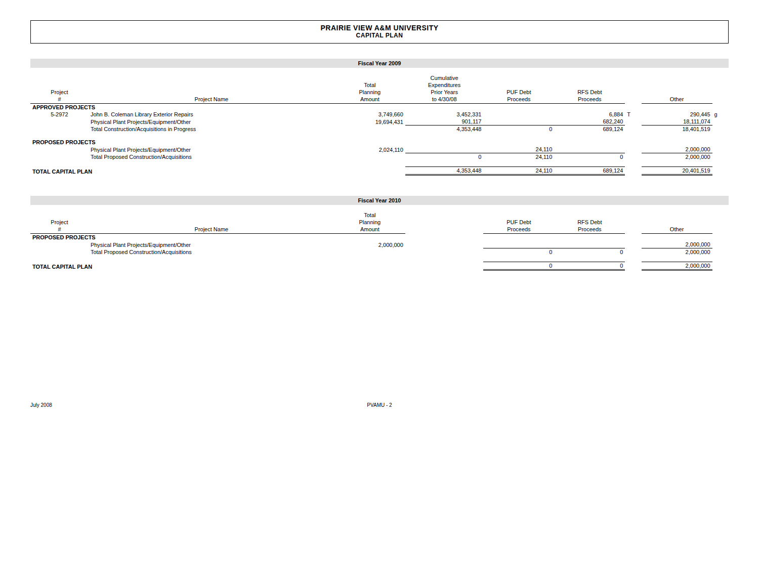PRAIRIE VIEW A&M UNIVERSITY
CAPITAL PLAN
Fiscal Year 2009
| | | | Cumulative | | | | | |
| --- | --- | --- | --- | --- | --- | --- | --- | --- |
| | | Total | Expenditures | | | | | |
| Project | | Planning | Prior Years | PUF Debt | RFS Debt | | | |
| # | Project Name | Amount | to 4/30/08 | Proceeds | Proceeds | | Other | |
| APPROVED PROJECTS |
| 5-2972 | John B. Coleman Library Exterior Repairs | 3,749,660 | 3,452,331 | | 6,884 | T | 290,445 | g |
| | Physical Plant Projects/Equipment/Other | 19,694,431 | 901,117 | | 682,240 | | 18,111,074 | |
| | Total Construction/Acquisitions in Progress | | 4,353,448 | 0 | 689,124 | | 18,401,519 | |
| PROPOSED PROJECTS |
| | Physical Plant Projects/Equipment/Other | 2,024,110 | | 24,110 | | | 2,000,000 | |
| | Total Proposed Construction/Acquisitions | | 0 | 24,110 | 0 | | 2,000,000 | |
| TOTAL CAPITAL PLAN | | 4,353,448 | 24,110 | 689,124 | | 20,401,519 | |
Fiscal Year 2010
| | | Total | | | | | | |
| --- | --- | --- | --- | --- | --- | --- | --- | --- |
| Project | | Planning | | PUF Debt | RFS Debt | | | |
| # | Project Name | Amount | | Proceeds | Proceeds | | Other | |
| PROPOSED PROJECTS |
| | Physical Plant Projects/Equipment/Other | 2,000,000 | | | | | 2,000,000 | |
| | Total Proposed Construction/Acquisitions | | | 0 | 0 | | 2,000,000 | |
| TOTAL CAPITAL PLAN | | | 0 | 0 | | 2,000,000 | |
July 2008
PVAMU - 2